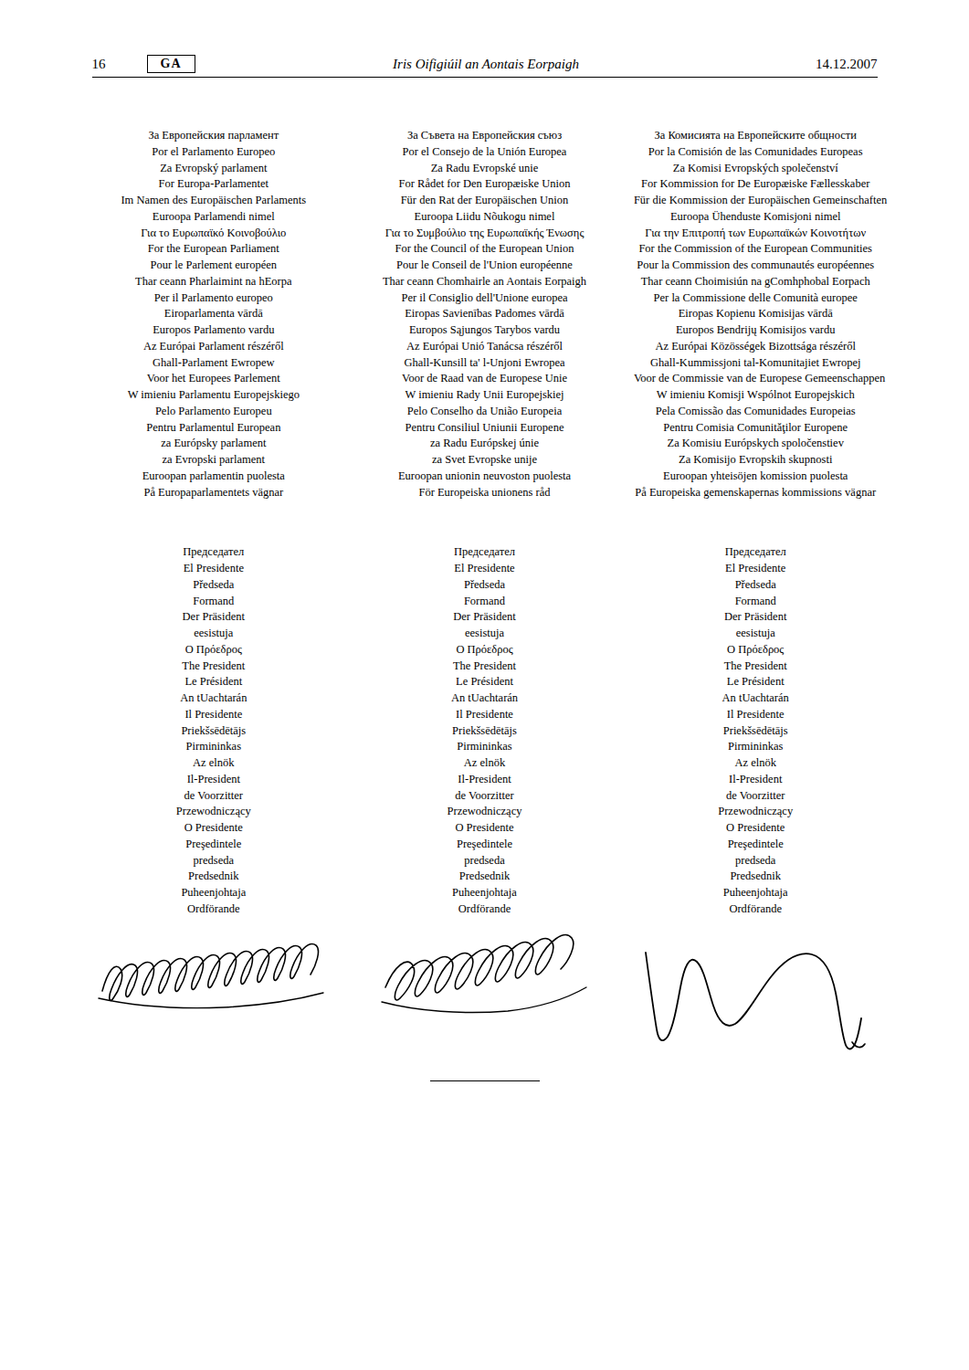16
GA
Iris Oifigiúil an Aontais Eorpaigh
14.12.2007
За Европейския парламент
Por el Parlamento Europeo
Za Evropský parlament
For Europa-Parlamentet
Im Namen des Europäischen Parlaments
Euroopa Parlamendi nimel
Για το Ευρωπαϊκό Κοινοβούλιο
For the European Parliament
Pour le Parlement européen
Thar ceann Pharlaimint na hEorpa
Per il Parlamento europeo
Eiroparlamenta vārdā
Europos Parlamento vardu
Az Európai Parlament részéről
Ghall-Parlament Ewropew
Voor het Europees Parlement
W imieniu Parlamentu Europejskiego
Pelo Parlamento Europeu
Pentru Parlamentul European
za Európsky parlament
za Evropski parlament
Euroopan parlamentin puolesta
På Europaparlamentets vägnar
Председател
El Presidente
Předseda
Formand
Der Präsident
eesistuja
Ο Πρόεδρος
The President
Le Président
An tUachtarán
Il Presidente
Priekšsēdētājs
Pirmininkas
Az elnök
Il-President
de Voorzitter
Przewodniczący
O Presidente
Preşedintele
predseda
Predsednik
Puheenjohtaja
Ordförande
За Съвета на Европейския съюз
Por el Consejo de la Unión Europea
Za Radu Evropské unie
For Rådet for Den Europæiske Union
Für den Rat der Europäischen Union
Euroopa Liidu Nõukogu nimel
Για το Συμβούλιο της Ευρωπαϊκής Ένωσης
For the Council of the European Union
Pour le Conseil de l'Union européenne
Thar ceann Chomhairle an Aontais Eorpaigh
Per il Consiglio dell'Unione europea
Eiropas Savienības Padomes vārdā
Europos Sąjungos Tarybos vardu
Az Európai Unió Tanácsa részéről
Ghall-Kunsill ta' l-Unjoni Ewropea
Voor de Raad van de Europese Unie
W imieniu Rady Unii Europejskiej
Pelo Conselho da União Europeia
Pentru Consiliul Uniunii Europene
za Radu Európskej únie
za Svet Evropske unije
Euroopan unionin neuvoston puolesta
För Europeiska unionens råd
Председател
El Presidente
Předseda
Formand
Der Präsident
eesistuja
Ο Πρόεδρος
The President
Le Président
An tUachtarán
Il Presidente
Priekšsēdētājs
Pirmininkas
Az elnök
Il-President
de Voorzitter
Przewodniczący
O Presidente
Preşedintele
predseda
Predsednik
Puheenjohtaja
Ordförande
За Комисията на Европейските общности
Por la Comisión de las Comunidades Europeas
Za Komisi Evropských společenství
For Kommission for De Europæiske Fællesskaber
Für die Kommission der Europäischen Gemeinschaften
Euroopa Ühenduste Komisjoni nimel
Για την Επιτροπή των Ευρωπαϊκών Κοινοτήτων
For the Commission of the European Communities
Pour la Commission des communautés européennes
Thar ceann Choimisiún na gComhphobal Eorpach
Per la Commissione delle Comunità europee
Eiropas Kopienu Komisijas vārdā
Europos Bendrijų Komisijos vardu
Az Európai Közösségek Bizottsága részéről
Ghall-Kummissjoni tal-Komunitajiet Ewropej
Voor de Commissie van de Europese Gemeenschappen
W imieniu Komisji Wspólnot Europejskich
Pela Comissão das Comunidades Europeias
Pentru Comisia Comunităţilor Europene
Za Komisiu Európskych spoločenstiev
Za Komisijo Evropskih skupnosti
Euroopan yhteisöjen komission puolesta
På Europeiska gemenskapernas kommissions vägnar
Председател
El Presidente
Předseda
Formand
Der Präsident
eesistuja
Ο Πρόεδρος
The President
Le Président
An tUachtarán
Il Presidente
Priekšsēdētājs
Pirmininkas
Az elnök
Il-President
de Voorzitter
Przewodniczący
O Presidente
Preşedintele
predseda
Predsednik
Puheenjohtaja
Ordförande